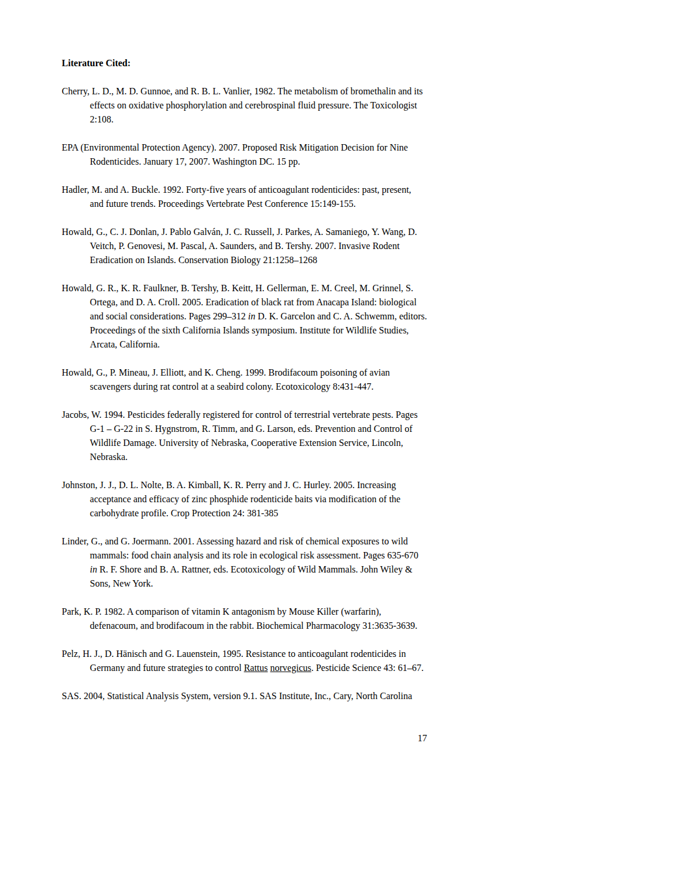Literature Cited:
Cherry, L. D., M. D. Gunnoe, and R. B. L. Vanlier, 1982. The metabolism of bromethalin and its effects on oxidative phosphorylation and cerebrospinal fluid pressure. The Toxicologist 2:108.
EPA (Environmental Protection Agency). 2007. Proposed Risk Mitigation Decision for Nine Rodenticides. January 17, 2007. Washington DC. 15 pp.
Hadler, M. and A. Buckle. 1992. Forty-five years of anticoagulant rodenticides: past, present, and future trends. Proceedings Vertebrate Pest Conference 15:149-155.
Howald, G., C. J. Donlan, J. Pablo Galván, J. C. Russell, J. Parkes, A. Samaniego, Y. Wang, D. Veitch, P. Genovesi, M. Pascal, A. Saunders, and B. Tershy. 2007. Invasive Rodent Eradication on Islands. Conservation Biology 21:1258–1268
Howald, G. R., K. R. Faulkner, B. Tershy, B. Keitt, H. Gellerman, E. M. Creel, M. Grinnel, S. Ortega, and D. A. Croll. 2005. Eradication of black rat from Anacapa Island: biological and social considerations. Pages 299–312 in D. K. Garcelon and C. A. Schwemm, editors. Proceedings of the sixth California Islands symposium. Institute for Wildlife Studies, Arcata, California.
Howald, G., P. Mineau, J. Elliott, and K. Cheng. 1999. Brodifacoum poisoning of avian scavengers during rat control at a seabird colony. Ecotoxicology 8:431-447.
Jacobs, W. 1994. Pesticides federally registered for control of terrestrial vertebrate pests. Pages G-1 – G-22 in S. Hygnstrom, R. Timm, and G. Larson, eds. Prevention and Control of Wildlife Damage. University of Nebraska, Cooperative Extension Service, Lincoln, Nebraska.
Johnston, J. J., D. L. Nolte, B. A. Kimball, K. R. Perry and J. C. Hurley. 2005. Increasing acceptance and efficacy of zinc phosphide rodenticide baits via modification of the carbohydrate profile. Crop Protection 24: 381-385
Linder, G., and G. Joermann. 2001. Assessing hazard and risk of chemical exposures to wild mammals: food chain analysis and its role in ecological risk assessment. Pages 635-670 in R. F. Shore and B. A. Rattner, eds. Ecotoxicology of Wild Mammals. John Wiley & Sons, New York.
Park, K. P. 1982. A comparison of vitamin K antagonism by Mouse Killer (warfarin), defenacoum, and brodifacoum in the rabbit. Biochemical Pharmacology 31:3635-3639.
Pelz, H. J., D. Hänisch and G. Lauenstein, 1995. Resistance to anticoagulant rodenticides in Germany and future strategies to control Rattus norvegicus. Pesticide Science 43: 61–67.
SAS. 2004, Statistical Analysis System, version 9.1. SAS Institute, Inc., Cary, North Carolina
17